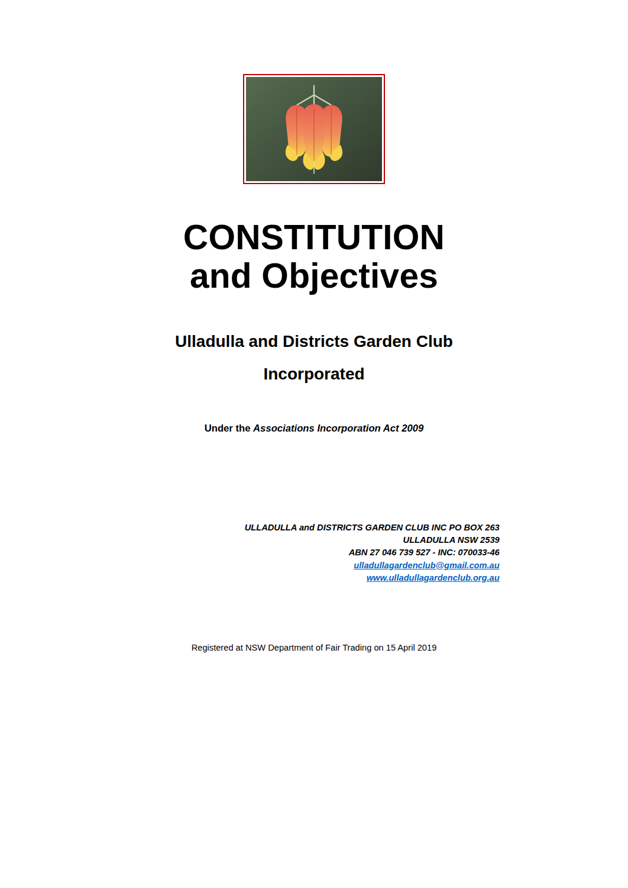CONSTITUTIONand Objectives
Ulladulla and Districts Garden ClubIncorporated
Under the Associations Incorporation Act 2009
ULLADULLA and DISTRICTS GARDEN CLUB INC PO BOX 263
ULLADULLA NSW 2539
ABN 27 046 739 527 - INC: 070033-46
ulladullagardenclub@gmail.com.au
www.ulladullagardenclub.org.au
Registered at NSW Department of Fair Trading on 15 April 2019